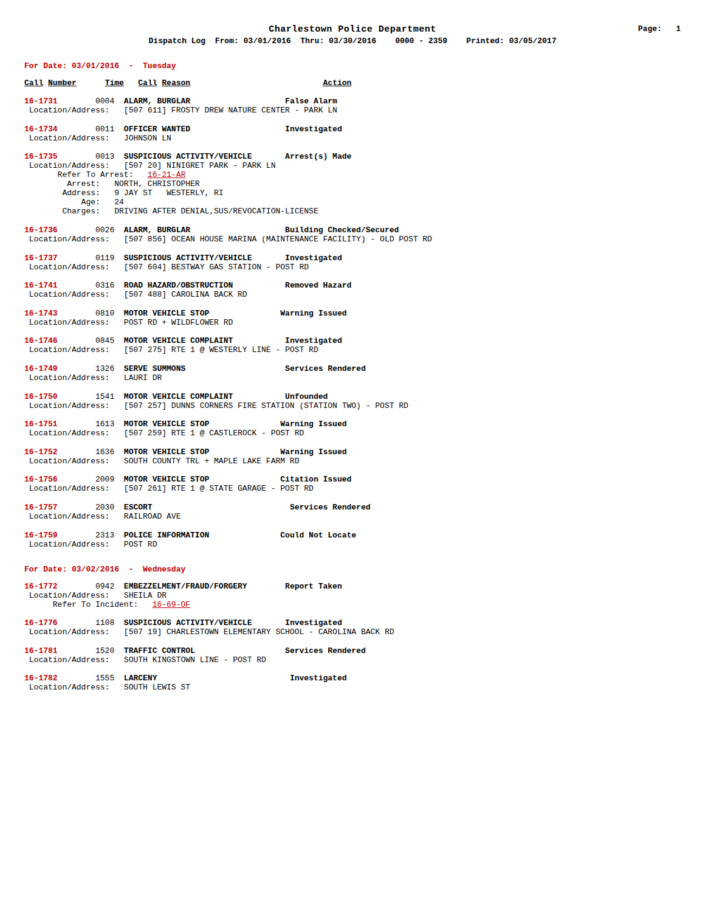Page: 1
Charlestown Police Department
Dispatch Log From: 03/01/2016 Thru: 03/30/2016 0000 - 2359 Printed: 03/05/2017
For Date: 03/01/2016 - Tuesday
Call Number Time Call Reason Action
16-1731 0004 ALARM, BURGLAR False Alarm
Location/Address: [507 611] FROSTY DREW NATURE CENTER - PARK LN
16-1734 0011 OFFICER WANTED Investigated
Location/Address: JOHNSON LN
16-1735 0013 SUSPICIOUS ACTIVITY/VEHICLE Arrest(s) Made
Location/Address: [507 20] NINIGRET PARK - PARK LN
Refer To Arrest: 16-21-AR
Arrest: NORTH, CHRISTOPHER
Address: 9 JAY ST WESTERLY, RI
Age: 24
Charges: DRIVING AFTER DENIAL,SUS/REVOCATION-LICENSE
16-1736 0026 ALARM, BURGLAR Building Checked/Secured
Location/Address: [507 856] OCEAN HOUSE MARINA (MAINTENANCE FACILITY) - OLD POST RD
16-1737 0119 SUSPICIOUS ACTIVITY/VEHICLE Investigated
Location/Address: [507 604] BESTWAY GAS STATION - POST RD
16-1741 0316 ROAD HAZARD/OBSTRUCTION Removed Hazard
Location/Address: [507 488] CAROLINA BACK RD
16-1743 0810 MOTOR VEHICLE STOP Warning Issued
Location/Address: POST RD + WILDFLOWER RD
16-1746 0845 MOTOR VEHICLE COMPLAINT Investigated
Location/Address: [507 275] RTE 1 @ WESTERLY LINE - POST RD
16-1749 1326 SERVE SUMMONS Services Rendered
Location/Address: LAURI DR
16-1750 1541 MOTOR VEHICLE COMPLAINT Unfounded
Location/Address: [507 257] DUNNS CORNERS FIRE STATION (STATION TWO) - POST RD
16-1751 1613 MOTOR VEHICLE STOP Warning Issued
Location/Address: [507 259] RTE 1 @ CASTLEROCK - POST RD
16-1752 1636 MOTOR VEHICLE STOP Warning Issued
Location/Address: SOUTH COUNTY TRL + MAPLE LAKE FARM RD
16-1756 2009 MOTOR VEHICLE STOP Citation Issued
Location/Address: [507 261] RTE 1 @ STATE GARAGE - POST RD
16-1757 2030 ESCORT Services Rendered
Location/Address: RAILROAD AVE
16-1759 2313 POLICE INFORMATION Could Not Locate
Location/Address: POST RD
For Date: 03/02/2016 - Wednesday
16-1772 0942 EMBEZZELMENT/FRAUD/FORGERY Report Taken
Location/Address: SHEILA DR
Refer To Incident: 16-69-OF
16-1776 1108 SUSPICIOUS ACTIVITY/VEHICLE Investigated
Location/Address: [507 19] CHARLESTOWN ELEMENTARY SCHOOL - CAROLINA BACK RD
16-1781 1520 TRAFFIC CONTROL Services Rendered
Location/Address: SOUTH KINGSTOWN LINE - POST RD
16-1782 1555 LARCENY Investigated
Location/Address: SOUTH LEWIS ST